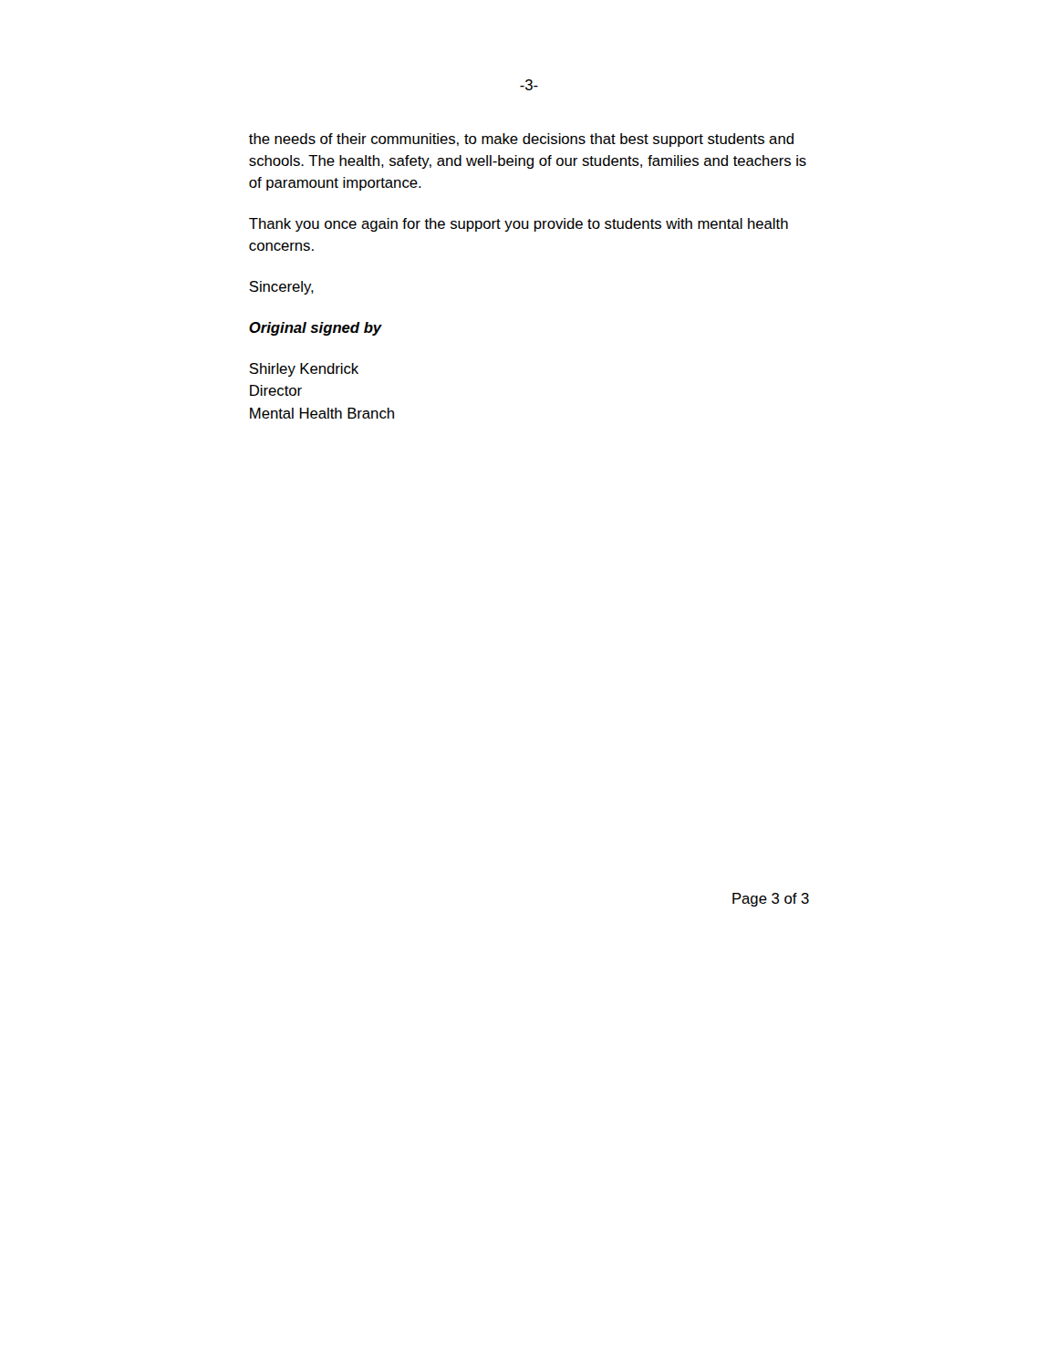-3-
the needs of their communities, to make decisions that best support students and schools. The health, safety, and well-being of our students, families and teachers is of paramount importance.
Thank you once again for the support you provide to students with mental health concerns.
Sincerely,
Original signed by
Shirley Kendrick
Director
Mental Health Branch
Page 3 of 3